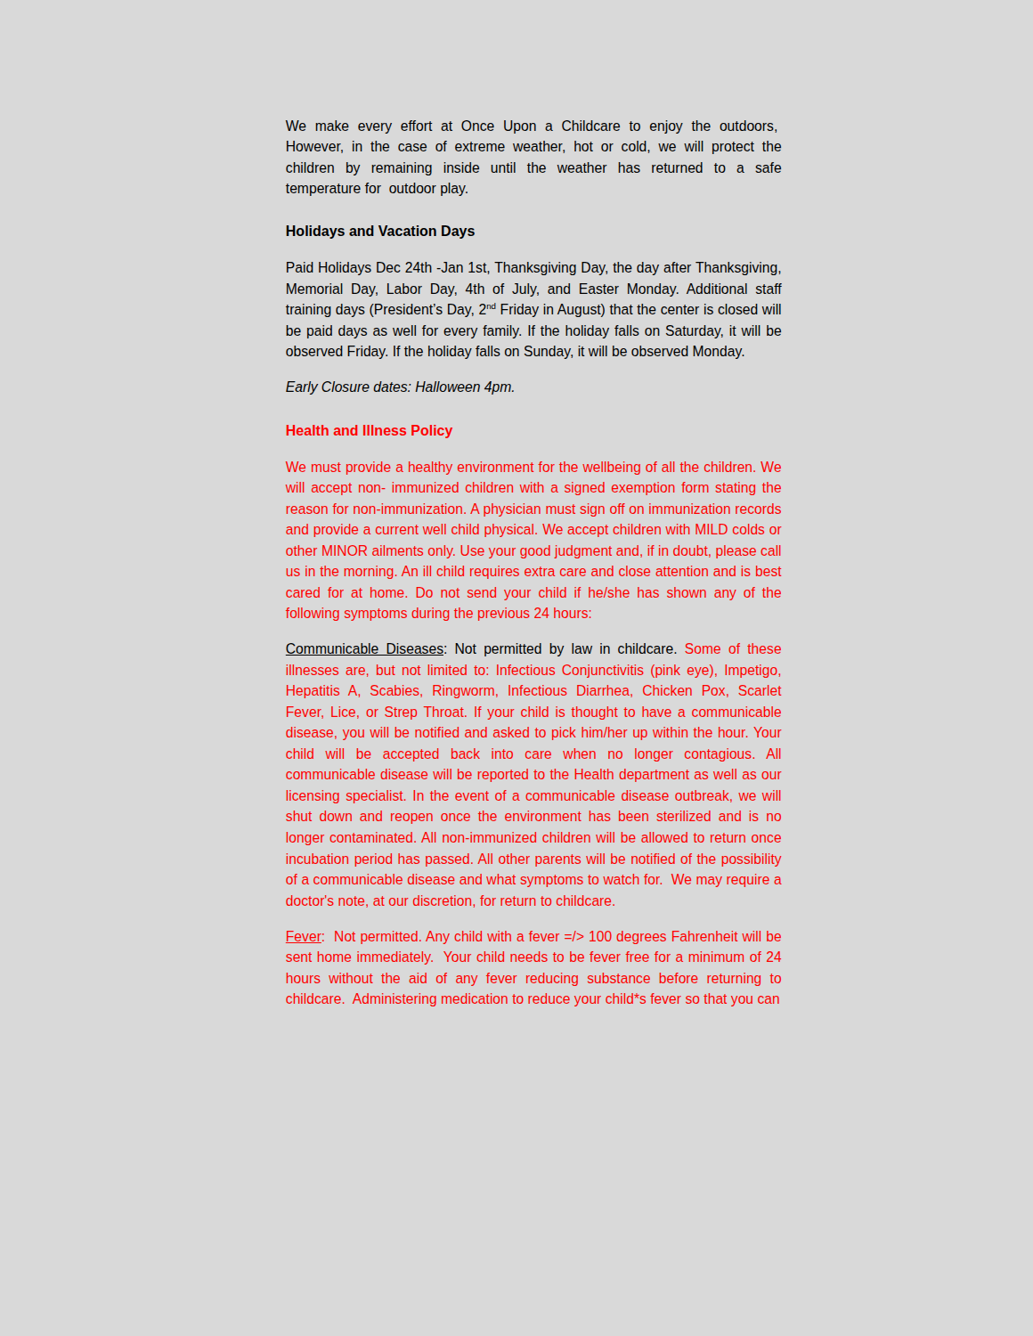We make every effort at Once Upon a Childcare to enjoy the outdoors, However, in the case of extreme weather, hot or cold, we will protect the children by remaining inside until the weather has returned to a safe temperature for outdoor play.
Holidays and Vacation Days
Paid Holidays Dec 24th -Jan 1st, Thanksgiving Day, the day after Thanksgiving, Memorial Day, Labor Day, 4th of July, and Easter Monday. Additional staff training days (President’s Day, 2nd Friday in August) that the center is closed will be paid days as well for every family. If the holiday falls on Saturday, it will be observed Friday. If the holiday falls on Sunday, it will be observed Monday.
Early Closure dates: Halloween 4pm.
Health and Illness Policy
We must provide a healthy environment for the wellbeing of all the children. We will accept non- immunized children with a signed exemption form stating the reason for non-immunization. A physician must sign off on immunization records and provide a current well child physical. We accept children with MILD colds or other MINOR ailments only. Use your good judgment and, if in doubt, please call us in the morning. An ill child requires extra care and close attention and is best cared for at home. Do not send your child if he/she has shown any of the following symptoms during the previous 24 hours:
Communicable Diseases: Not permitted by law in childcare. Some of these illnesses are, but not limited to: Infectious Conjunctivitis (pink eye), Impetigo, Hepatitis A, Scabies, Ringworm, Infectious Diarrhea, Chicken Pox, Scarlet Fever, Lice, or Strep Throat. If your child is thought to have a communicable disease, you will be notified and asked to pick him/her up within the hour. Your child will be accepted back into care when no longer contagious. All communicable disease will be reported to the Health department as well as our licensing specialist. In the event of a communicable disease outbreak, we will shut down and reopen once the environment has been sterilized and is no longer contaminated. All non-immunized children will be allowed to return once incubation period has passed. All other parents will be notified of the possibility of a communicable disease and what symptoms to watch for. We may require a doctor's note, at our discretion, for return to childcare.
Fever: Not permitted. Any child with a fever =/> 100 degrees Fahrenheit will be sent home immediately. Your child needs to be fever free for a minimum of 24 hours without the aid of any fever reducing substance before returning to childcare. Administering medication to reduce your child*s fever so that you can